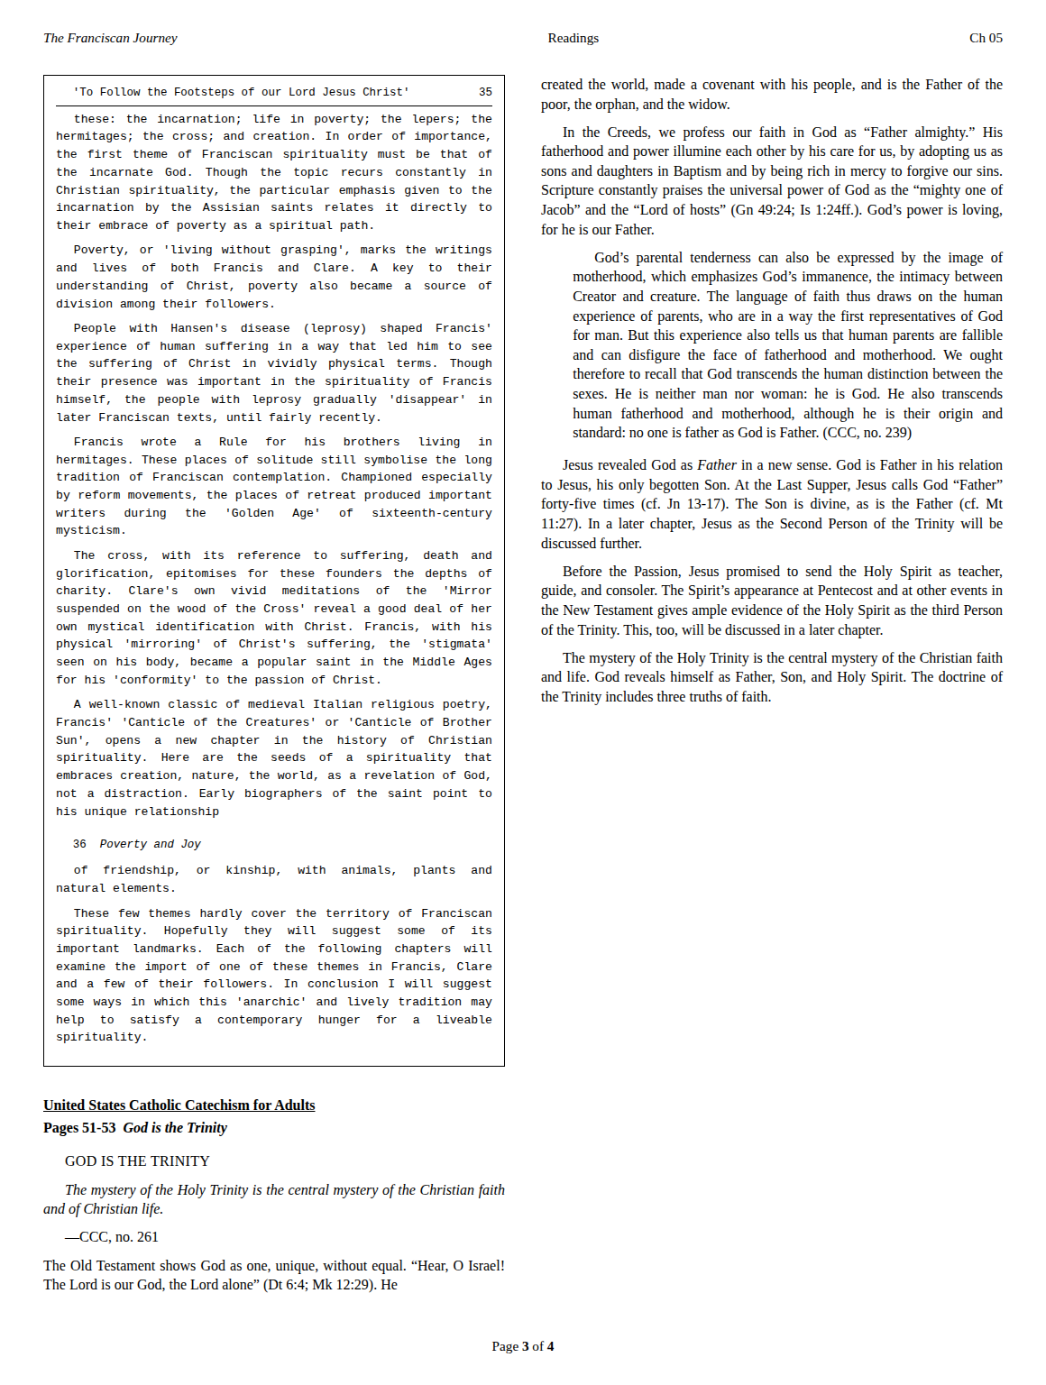The Franciscan Journey Readings Ch 05
'To Follow the Footsteps of our Lord Jesus Christ' 35
these: the incarnation; life in poverty; the lepers; the hermitages; the cross; and creation. In order of importance, the first theme of Franciscan spirituality must be that of the incarnate God. Though the topic recurs constantly in Christian spirituality, the particular emphasis given to the incarnation by the Assisian saints relates it directly to their embrace of poverty as a spiritual path.
Poverty, or 'living without grasping', marks the writings and lives of both Francis and Clare. A key to their understanding of Christ, poverty also became a source of division among their followers.
People with Hansen's disease (leprosy) shaped Francis' experience of human suffering in a way that led him to see the suffering of Christ in vividly physical terms. Though their presence was important in the spirituality of Francis himself, the people with leprosy gradually 'disappear' in later Franciscan texts, until fairly recently.
Francis wrote a Rule for his brothers living in hermitages. These places of solitude still symbolise the long tradition of Franciscan contemplation. Championed especially by reform movements, the places of retreat produced important writers during the 'Golden Age' of sixteenth-century mysticism.
The cross, with its reference to suffering, death and glorification, epitomises for these founders the depths of charity. Clare's own vivid meditations of the 'Mirror suspended on the wood of the Cross' reveal a good deal of her own mystical identification with Christ. Francis, with his physical 'mirroring' of Christ's suffering, the 'stigmata' seen on his body, became a popular saint in the Middle Ages for his 'conformity' to the passion of Christ.
A well-known classic of medieval Italian religious poetry, Francis' 'Canticle of the Creatures' or 'Canticle of Brother Sun', opens a new chapter in the history of Christian spirituality. Here are the seeds of a spirituality that embraces creation, nature, the world, as a revelation of God, not a distraction. Early biographers of the saint point to his unique relationship
36 Poverty and Joy
of friendship, or kinship, with animals, plants and natural elements.
These few themes hardly cover the territory of Franciscan spirituality. Hopefully they will suggest some of its important landmarks. Each of the following chapters will examine the import of one of these themes in Francis, Clare and a few of their followers. In conclusion I will suggest some ways in which this 'anarchic' and lively tradition may help to satisfy a contemporary hunger for a liveable spirituality.
United States Catholic Catechism for Adults
Pages 51-53 God is the Trinity
GOD IS THE TRINITY
The mystery of the Holy Trinity is the central mystery of the Christian faith and of Christian life.
—CCC, no. 261
The Old Testament shows God as one, unique, without equal. “Hear, O Israel! The Lord is our God, the Lord alone” (Dt 6:4; Mk 12:29). He
created the world, made a covenant with his people, and is the Father of the poor, the orphan, and the widow.
In the Creeds, we profess our faith in God as “Father almighty.” His fatherhood and power illumine each other by his care for us, by adopting us as sons and daughters in Baptism and by being rich in mercy to forgive our sins. Scripture constantly praises the universal power of God as the “mighty one of Jacob” and the “Lord of hosts” (Gn 49:24; Is 1:24ff.). God’s power is loving, for he is our Father.
God’s parental tenderness can also be expressed by the image of motherhood, which emphasizes God’s immanence, the intimacy between Creator and creature. The language of faith thus draws on the human experience of parents, who are in a way the first representatives of God for man. But this experience also tells us that human parents are fallible and can disfigure the face of fatherhood and motherhood. We ought therefore to recall that God transcends the human distinction between the sexes. He is neither man nor woman: he is God. He also transcends human fatherhood and motherhood, although he is their origin and standard: no one is father as God is Father. (CCC, no. 239)
Jesus revealed God as Father in a new sense. God is Father in his relation to Jesus, his only begotten Son. At the Last Supper, Jesus calls God “Father” forty-five times (cf. Jn 13-17). The Son is divine, as is the Father (cf. Mt 11:27). In a later chapter, Jesus as the Second Person of the Trinity will be discussed further.
Before the Passion, Jesus promised to send the Holy Spirit as teacher, guide, and consoler. The Spirit’s appearance at Pentecost and at other events in the New Testament gives ample evidence of the Holy Spirit as the third Person of the Trinity. This, too, will be discussed in a later chapter.
The mystery of the Holy Trinity is the central mystery of the Christian faith and life. God reveals himself as Father, Son, and Holy Spirit. The doctrine of the Trinity includes three truths of faith.
Page 3 of 4